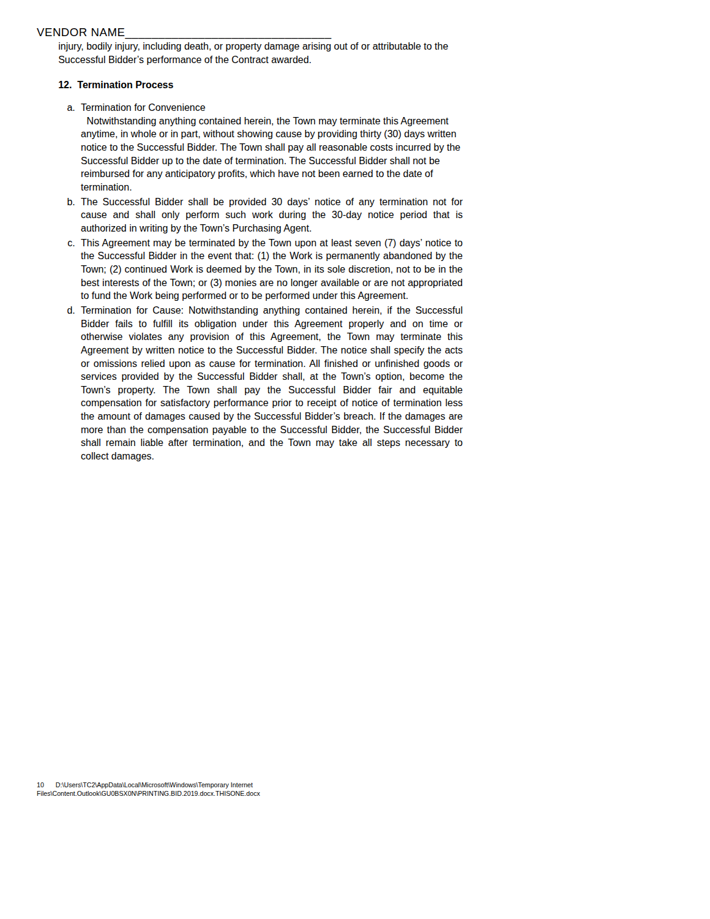VENDOR NAME_______________________________
injury, bodily injury, including death, or property damage arising out of or attributable to the Successful Bidder’s performance of the Contract awarded.
12. Termination Process
Termination for Convenience
Notwithstanding anything contained herein, the Town may terminate this Agreement anytime, in whole or in part, without showing cause by providing thirty (30) days written notice to the Successful Bidder. The Town shall pay all reasonable costs incurred by the Successful Bidder up to the date of termination. The Successful Bidder shall not be reimbursed for any anticipatory profits, which have not been earned to the date of termination.
The Successful Bidder shall be provided 30 days’ notice of any termination not for cause and shall only perform such work during the 30-day notice period that is authorized in writing by the Town’s Purchasing Agent.
This Agreement may be terminated by the Town upon at least seven (7) days’ notice to the Successful Bidder in the event that: (1) the Work is permanently abandoned by the Town; (2) continued Work is deemed by the Town, in its sole discretion, not to be in the best interests of the Town; or (3) monies are no longer available or are not appropriated to fund the Work being performed or to be performed under this Agreement.
Termination for Cause: Notwithstanding anything contained herein, if the Successful Bidder fails to fulfill its obligation under this Agreement properly and on time or otherwise violates any provision of this Agreement, the Town may terminate this Agreement by written notice to the Successful Bidder. The notice shall specify the acts or omissions relied upon as cause for termination. All finished or unfinished goods or services provided by the Successful Bidder shall, at the Town’s option, become the Town’s property. The Town shall pay the Successful Bidder fair and equitable compensation for satisfactory performance prior to receipt of notice of termination less the amount of damages caused by the Successful Bidder’s breach. If the damages are more than the compensation payable to the Successful Bidder, the Successful Bidder shall remain liable after termination, and the Town may take all steps necessary to collect damages.
10 D:\Users\TC2\AppData\Local\Microsoft\Windows\Temporary Internet
Files\Content.Outlook\GU0BSX0N\PRINTING.BID.2019.docx.THISONE.docx